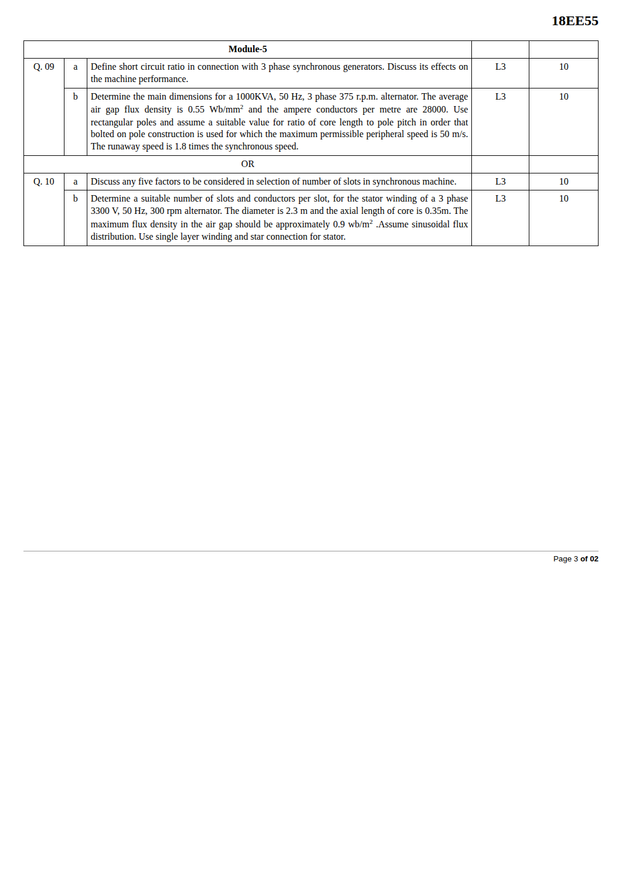18EE55
| Module-5 | | |
| Q. 09 | a | Define short circuit ratio in connection with 3 phase synchronous generators. Discuss its effects on the machine performance. | L3 | 10 |
| b | Determine the main dimensions for a 1000KVA, 50 Hz, 3 phase 375 r.p.m. alternator. The average air gap flux density is 0.55 Wb/mm 2 and the ampere conductors per metre are 28000. Use rectangular poles and assume a suitable value for ratio of core length to pole pitch in order that bolted on pole construction is used for which the maximum permissible peripheral speed is 50 m/s. The runaway speed is 1.8 times the synchronous speed. | L3 | 10 |
| OR | | |
| Q. 10 | a | Discuss any five factors to be considered in selection of number of slots in synchronous machine. | L3 | 10 |
| b | Determine a suitable number of slots and conductors per slot, for the stator winding of a 3 phase 3300 V, 50 Hz, 300 rpm alternator. The diameter is 2.3 m and the axial length of core is 0.35m. The maximum flux density in the air gap should be approximately 0.9 wb/m 2 .Assume sinusoidal flux distribution. Use single layer winding and star connection for stator. | L3 | 10 |
Page 3 of 02